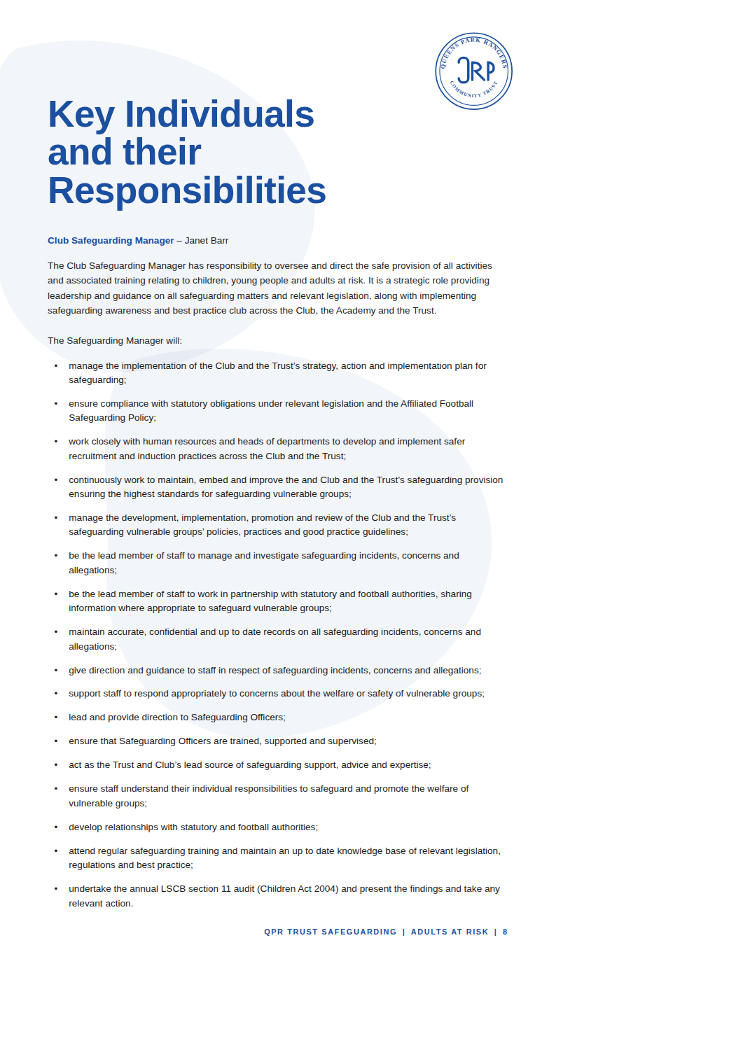QUEENS PARK RANGERS COMMUNITY TRUST
Key Individuals and their Responsibilities
Club Safeguarding Manager – Janet Barr
The Club Safeguarding Manager has responsibility to oversee and direct the safe provision of all activities and associated training relating to children, young people and adults at risk. It is a strategic role providing leadership and guidance on all safeguarding matters and relevant legislation, along with implementing safeguarding awareness and best practice club across the Club, the Academy and the Trust.
The Safeguarding Manager will:
manage the implementation of the Club and the Trust’s strategy, action and implementation plan for safeguarding;
ensure compliance with statutory obligations under relevant legislation and the Affiliated Football Safeguarding Policy;
work closely with human resources and heads of departments to develop and implement safer recruitment and induction practices across the Club and the Trust;
continuously work to maintain, embed and improve the and Club and the Trust’s safeguarding provision ensuring the highest standards for safeguarding vulnerable groups;
manage the development, implementation, promotion and review of the Club and the Trust’s safeguarding vulnerable groups’ policies, practices and good practice guidelines;
be the lead member of staff to manage and investigate safeguarding incidents, concerns and allegations;
be the lead member of staff to work in partnership with statutory and football authorities, sharing information where appropriate to safeguard vulnerable groups;
maintain accurate, confidential and up to date records on all safeguarding incidents, concerns and allegations;
give direction and guidance to staff in respect of safeguarding incidents, concerns and allegations;
support staff to respond appropriately to concerns about the welfare or safety of vulnerable groups;
lead and provide direction to Safeguarding Officers;
ensure that Safeguarding Officers are trained, supported and supervised;
act as the Trust and Club’s lead source of safeguarding support, advice and expertise;
ensure staff understand their individual responsibilities to safeguard and promote the welfare of vulnerable groups;
develop relationships with statutory and football authorities;
attend regular safeguarding training and maintain an up to date knowledge base of relevant legislation, regulations and best practice;
undertake the annual LSCB section 11 audit (Children Act 2004) and present the findings and take any relevant action.
QPR TRUST SAFEGUARDING|ADULTS AT RISK|8